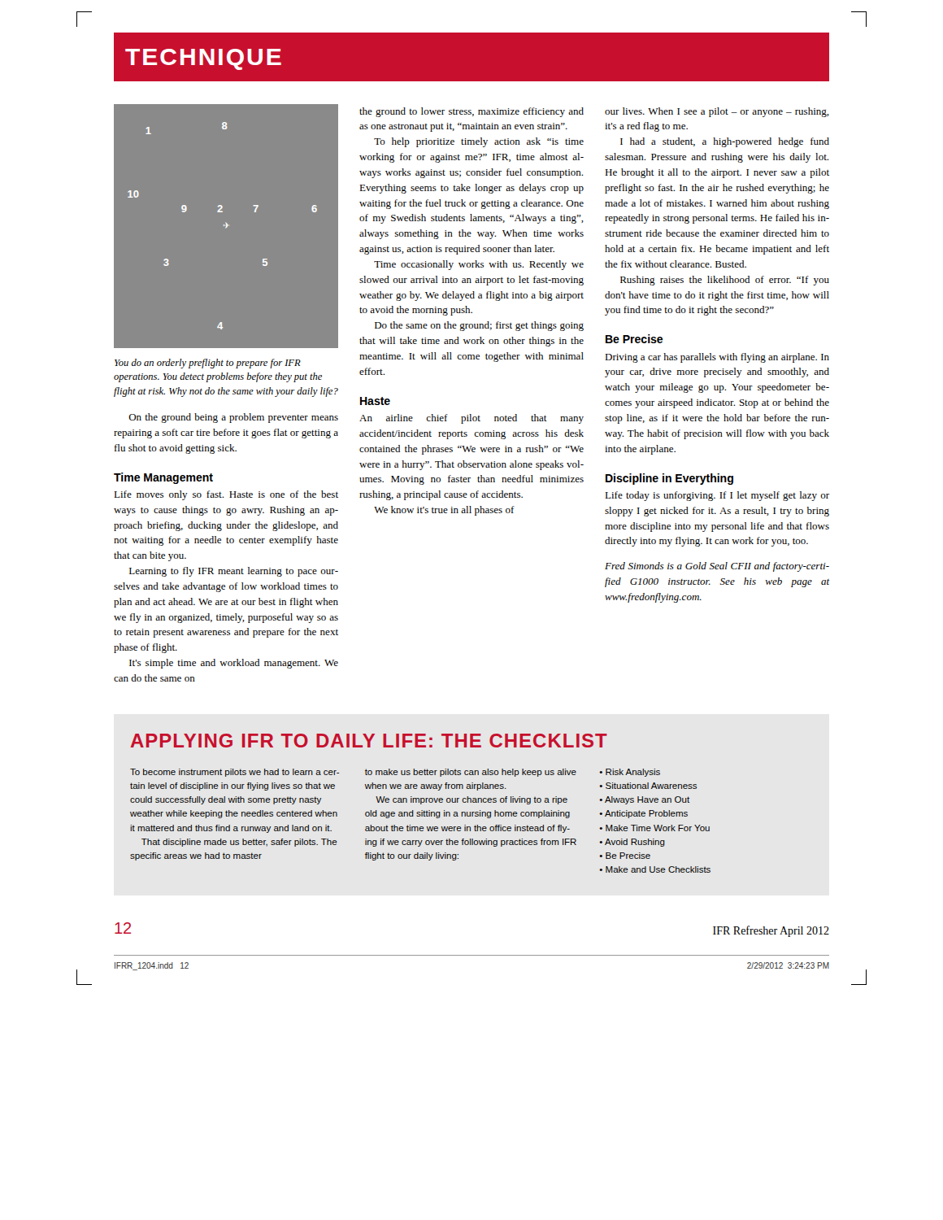TECHNIQUE
1 8 10 9 2 7 6 3 5 4 ✈
You do an orderly preflight to prepare for IFR operations. You detect problems before they put the flight at risk. Why not do the same with your daily life?
On the ground being a problem preventer means repairing a soft car tire before it goes flat or getting a flu shot to avoid getting sick.
Time Management
Life moves only so fast. Haste is one of the best ways to cause things to go awry. Rushing an approach briefing, ducking under the glideslope, and not waiting for a needle to center exemplify haste that can bite you.
Learning to fly IFR meant learning to pace ourselves and take advantage of low workload times to plan and act ahead. We are at our best in flight when we fly in an organized, timely, purposeful way so as to retain present awareness and prepare for the next phase of flight.
It's simple time and workload management. We can do the same on
the ground to lower stress, maximize efficiency and as one astronaut put it, “maintain an even strain”.
To help prioritize timely action ask “is time working for or against me?” IFR, time almost always works against us; consider fuel consumption. Everything seems to take longer as delays crop up waiting for the fuel truck or getting a clearance. One of my Swedish students laments, “Always a ting”, always something in the way. When time works against us, action is required sooner than later.
Time occasionally works with us. Recently we slowed our arrival into an airport to let fast-moving weather go by. We delayed a flight into a big airport to avoid the morning push.
Do the same on the ground; first get things going that will take time and work on other things in the meantime. It will all come together with minimal effort.
Haste
An airline chief pilot noted that many accident/incident reports coming across his desk contained the phrases “We were in a rush” or “We were in a hurry”. That observation alone speaks volumes. Moving no faster than needful minimizes rushing, a principal cause of accidents.
We know it's true in all phases of
our lives. When I see a pilot – or anyone – rushing, it's a red flag to me.
I had a student, a high-powered hedge fund salesman. Pressure and rushing were his daily lot. He brought it all to the airport. I never saw a pilot preflight so fast. In the air he rushed everything; he made a lot of mistakes. I warned him about rushing repeatedly in strong personal terms. He failed his instrument ride because the examiner directed him to hold at a certain fix. He became impatient and left the fix without clearance. Busted.
Rushing raises the likelihood of error. “If you don't have time to do it right the first time, how will you find time to do it right the second?”
Be Precise
Driving a car has parallels with flying an airplane. In your car, drive more precisely and smoothly, and watch your mileage go up. Your speedometer becomes your airspeed indicator. Stop at or behind the stop line, as if it were the hold bar before the runway. The habit of precision will flow with you back into the airplane.
Discipline in Everything
Life today is unforgiving. If I let myself get lazy or sloppy I get nicked for it. As a result, I try to bring more discipline into my personal life and that flows directly into my flying. It can work for you, too.
Fred Simonds is a Gold Seal CFII and factory-certified G1000 instructor. See his web page at www.fredonflying.com.
APPLYING IFR TO DAILY LIFE: THE CHECKLIST
To become instrument pilots we had to learn a certain level of discipline in our flying lives so that we could successfully deal with some pretty nasty weather while keeping the needles centered when it mattered and thus find a runway and land on it.
That discipline made us better, safer pilots. The specific areas we had to master
to make us better pilots can also help keep us alive when we are away from airplanes.
We can improve our chances of living to a ripe old age and sitting in a nursing home complaining about the time we were in the office instead of flying if we carry over the following practices from IFR flight to our daily living:
Risk Analysis
Situational Awareness
Always Have an Out
Anticipate Problems
Make Time Work For You
Avoid Rushing
Be Precise
Make and Use Checklists
12
IFR Refresher April 2012
IFRR_1204.indd 12 2/29/2012 3:24:23 PM